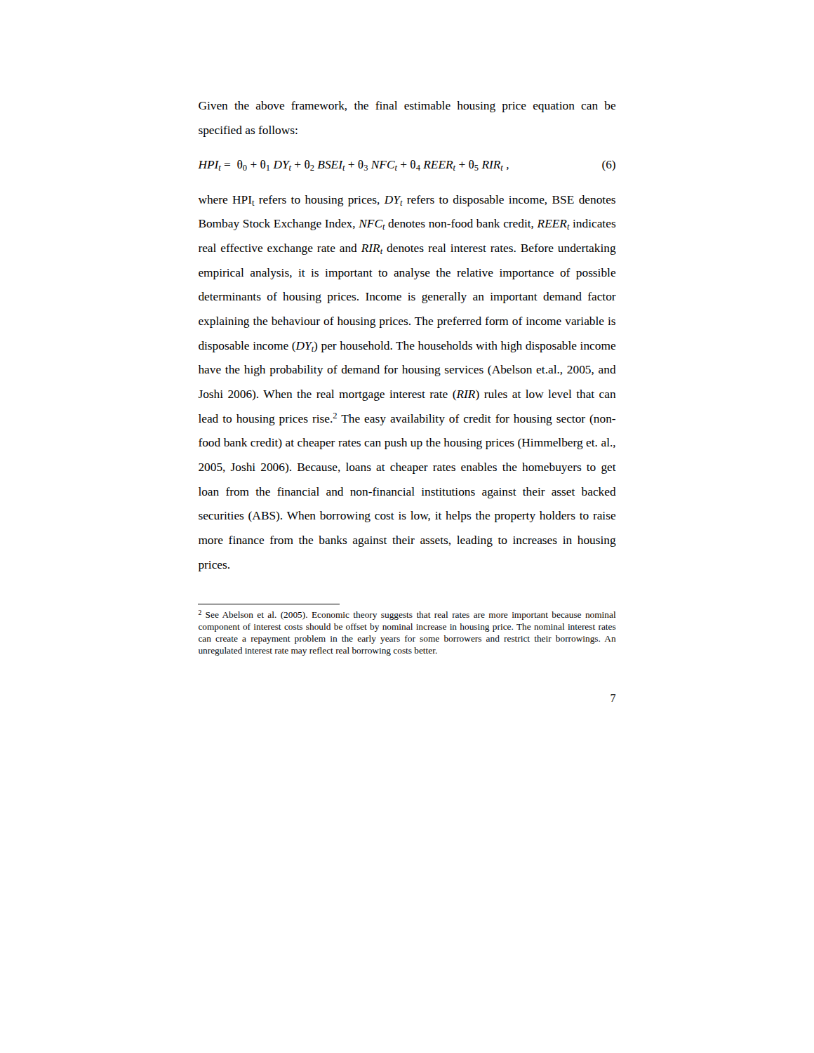Given the above framework, the final estimable housing price equation can be specified as follows:
HPIt = θ0 + θ1 DYt + θ2 BSEIt + θ3 NFCt + θ4 REERt + θ5 RIRt , (6)
where HPIt refers to housing prices, DYt refers to disposable income, BSE denotes Bombay Stock Exchange Index, NFCt denotes non-food bank credit, REERt indicates real effective exchange rate and RIRt denotes real interest rates. Before undertaking empirical analysis, it is important to analyse the relative importance of possible determinants of housing prices. Income is generally an important demand factor explaining the behaviour of housing prices. The preferred form of income variable is disposable income (DYt) per household. The households with high disposable income have the high probability of demand for housing services (Abelson et.al., 2005, and Joshi 2006). When the real mortgage interest rate (RIR) rules at low level that can lead to housing prices rise.2 The easy availability of credit for housing sector (non-food bank credit) at cheaper rates can push up the housing prices (Himmelberg et. al., 2005, Joshi 2006). Because, loans at cheaper rates enables the homebuyers to get loan from the financial and non-financial institutions against their asset backed securities (ABS). When borrowing cost is low, it helps the property holders to raise more finance from the banks against their assets, leading to increases in housing prices.
2 See Abelson et al. (2005). Economic theory suggests that real rates are more important because nominal component of interest costs should be offset by nominal increase in housing price. The nominal interest rates can create a repayment problem in the early years for some borrowers and restrict their borrowings. An unregulated interest rate may reflect real borrowing costs better.
7